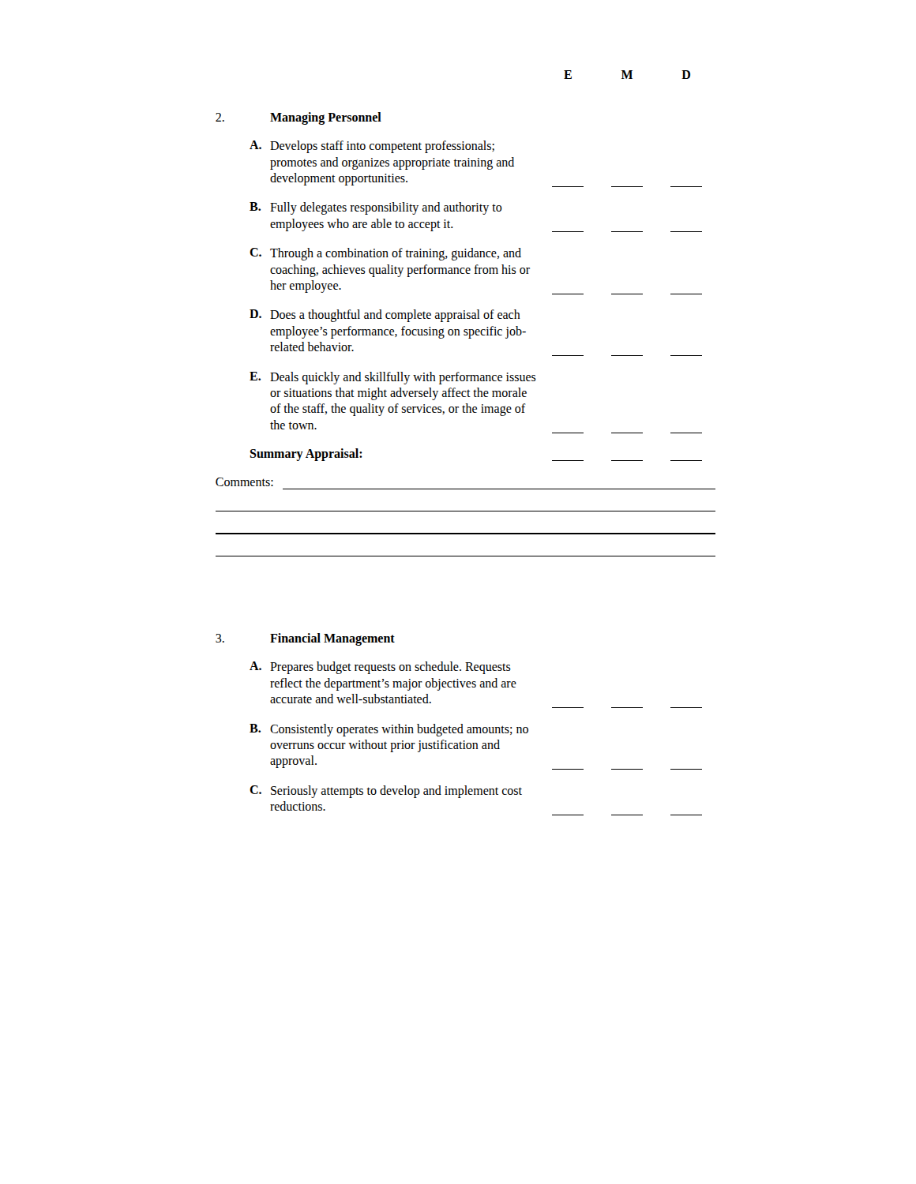E
M
D
2.
Managing Personnel
A.
Develops staff into competent professionals; promotes and organizes appropriate training and development opportunities.
B.
Fully delegates responsibility and authority to employees who are able to accept it.
C.
Through a combination of training, guidance, and coaching, achieves quality performance from his or her employee.
D.
Does a thoughtful and complete appraisal of each employee’s performance, focusing on specific job-related behavior.
E.
Deals quickly and skillfully with performance issues or situations that might adversely affect the morale of the staff, the quality of services, or the image of the town.
Summary Appraisal:
Comments:
3.
Financial Management
A.
Prepares budget requests on schedule. Requests reflect the department’s major objectives and are accurate and well-substantiated.
B.
Consistently operates within budgeted amounts; no overruns occur without prior justification and approval.
C.
Seriously attempts to develop and implement cost reductions.